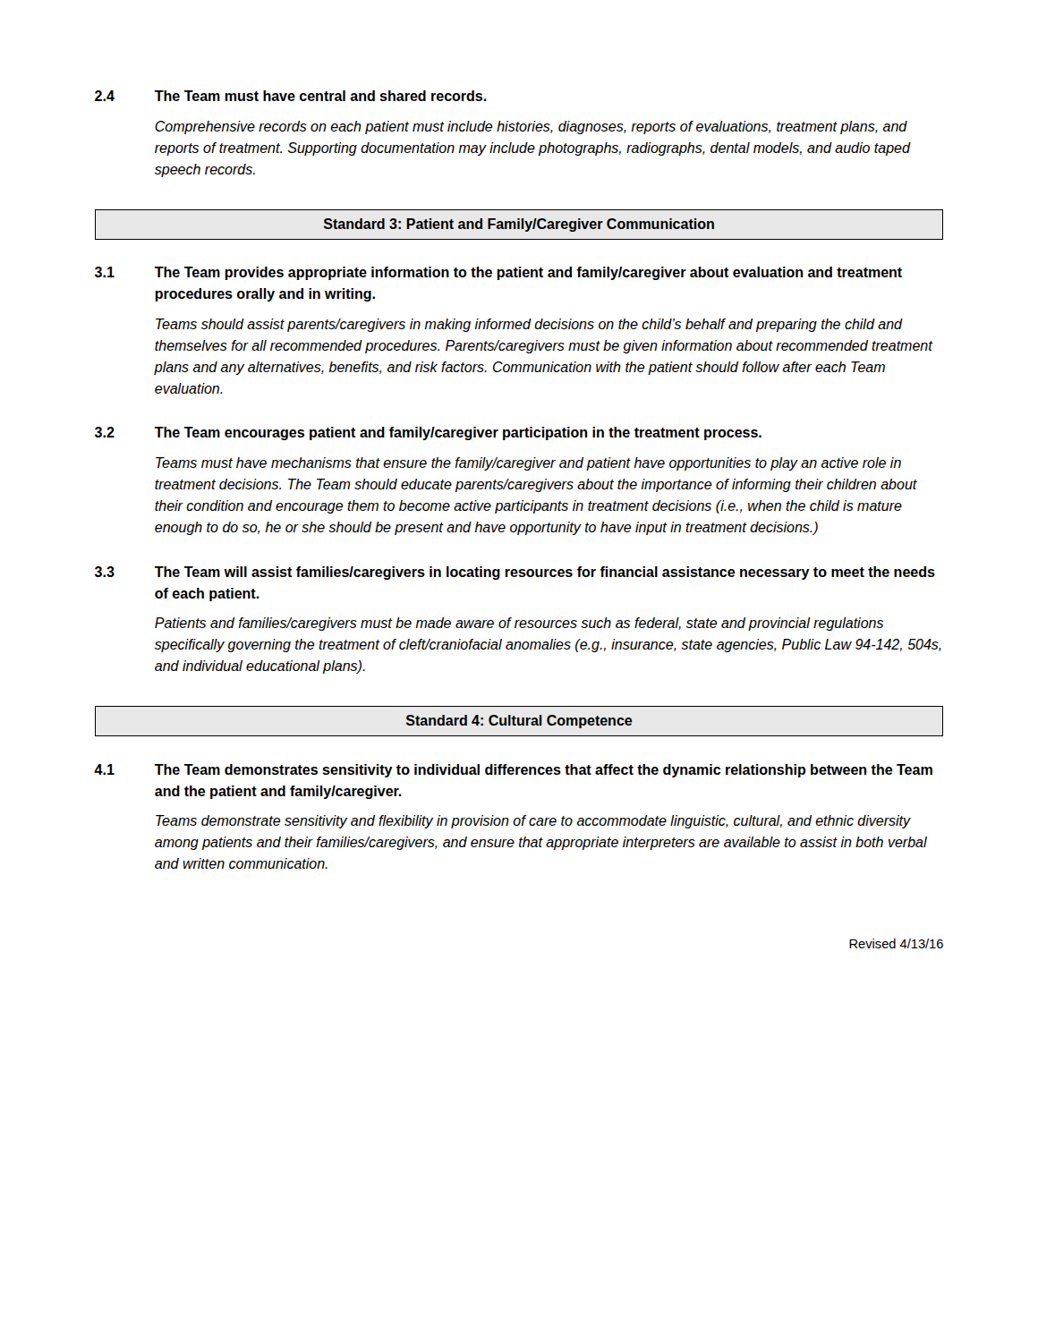2.4
The Team must have central and shared records.
Comprehensive records on each patient must include histories, diagnoses, reports of evaluations, treatment plans, and reports of treatment. Supporting documentation may include photographs, radiographs, dental models, and audio taped speech records.
Standard 3: Patient and Family/Caregiver Communication
3.1
The Team provides appropriate information to the patient and family/caregiver about evaluation and treatment procedures orally and in writing.
Teams should assist parents/caregivers in making informed decisions on the child’s behalf and preparing the child and themselves for all recommended procedures. Parents/caregivers must be given information about recommended treatment plans and any alternatives, benefits, and risk factors. Communication with the patient should follow after each Team evaluation.
3.2
The Team encourages patient and family/caregiver participation in the treatment process.
Teams must have mechanisms that ensure the family/caregiver and patient have opportunities to play an active role in treatment decisions. The Team should educate parents/caregivers about the importance of informing their children about their condition and encourage them to become active participants in treatment decisions (i.e., when the child is mature enough to do so, he or she should be present and have opportunity to have input in treatment decisions.)
3.3
The Team will assist families/caregivers in locating resources for financial assistance necessary to meet the needs of each patient.
Patients and families/caregivers must be made aware of resources such as federal, state and provincial regulations specifically governing the treatment of cleft/craniofacial anomalies (e.g., insurance, state agencies, Public Law 94-142, 504s, and individual educational plans).
Standard 4: Cultural Competence
4.1
The Team demonstrates sensitivity to individual differences that affect the dynamic relationship between the Team and the patient and family/caregiver.
Teams demonstrate sensitivity and flexibility in provision of care to accommodate linguistic, cultural, and ethnic diversity among patients and their families/caregivers, and ensure that appropriate interpreters are available to assist in both verbal and written communication.
Revised 4/13/16